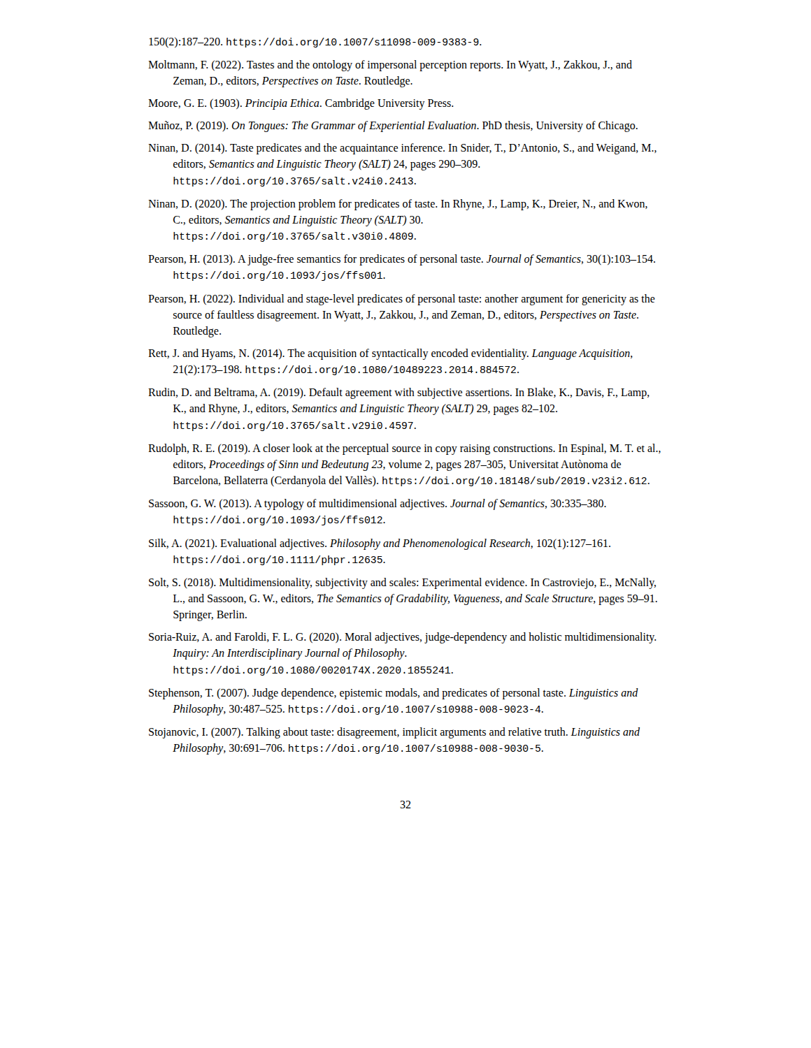150(2):187–220. https://doi.org/10.1007/s11098-009-9383-9.
Moltmann, F. (2022). Tastes and the ontology of impersonal perception reports. In Wyatt, J., Zakkou, J., and Zeman, D., editors, Perspectives on Taste. Routledge.
Moore, G. E. (1903). Principia Ethica. Cambridge University Press.
Muñoz, P. (2019). On Tongues: The Grammar of Experiential Evaluation. PhD thesis, University of Chicago.
Ninan, D. (2014). Taste predicates and the acquaintance inference. In Snider, T., D’Antonio, S., and Weigand, M., editors, Semantics and Linguistic Theory (SALT) 24, pages 290–309. https://doi.org/10.3765/salt.v24i0.2413.
Ninan, D. (2020). The projection problem for predicates of taste. In Rhyne, J., Lamp, K., Dreier, N., and Kwon, C., editors, Semantics and Linguistic Theory (SALT) 30. https://doi.org/10.3765/salt.v30i0.4809.
Pearson, H. (2013). A judge-free semantics for predicates of personal taste. Journal of Semantics, 30(1):103–154. https://doi.org/10.1093/jos/ffs001.
Pearson, H. (2022). Individual and stage-level predicates of personal taste: another argument for genericity as the source of faultless disagreement. In Wyatt, J., Zakkou, J., and Zeman, D., editors, Perspectives on Taste. Routledge.
Rett, J. and Hyams, N. (2014). The acquisition of syntactically encoded evidentiality. Language Acquisition, 21(2):173–198. https://doi.org/10.1080/10489223.2014.884572.
Rudin, D. and Beltrama, A. (2019). Default agreement with subjective assertions. In Blake, K., Davis, F., Lamp, K., and Rhyne, J., editors, Semantics and Linguistic Theory (SALT) 29, pages 82–102. https://doi.org/10.3765/salt.v29i0.4597.
Rudolph, R. E. (2019). A closer look at the perceptual source in copy raising constructions. In Espinal, M. T. et al., editors, Proceedings of Sinn und Bedeutung 23, volume 2, pages 287–305, Universitat Autònoma de Barcelona, Bellaterra (Cerdanyola del Vallès). https://doi.org/10.18148/sub/2019.v23i2.612.
Sassoon, G. W. (2013). A typology of multidimensional adjectives. Journal of Semantics, 30:335–380. https://doi.org/10.1093/jos/ffs012.
Silk, A. (2021). Evaluational adjectives. Philosophy and Phenomenological Research, 102(1):127–161. https://doi.org/10.1111/phpr.12635.
Solt, S. (2018). Multidimensionality, subjectivity and scales: Experimental evidence. In Castroviejo, E., McNally, L., and Sassoon, G. W., editors, The Semantics of Gradability, Vagueness, and Scale Structure, pages 59–91. Springer, Berlin.
Soria-Ruiz, A. and Faroldi, F. L. G. (2020). Moral adjectives, judge-dependency and holistic multidimensionality. Inquiry: An Interdisciplinary Journal of Philosophy. https://doi.org/10.1080/0020174X.2020.1855241.
Stephenson, T. (2007). Judge dependence, epistemic modals, and predicates of personal taste. Linguistics and Philosophy, 30:487–525. https://doi.org/10.1007/s10988-008-9023-4.
Stojanovic, I. (2007). Talking about taste: disagreement, implicit arguments and relative truth. Linguistics and Philosophy, 30:691–706. https://doi.org/10.1007/s10988-008-9030-5.
32